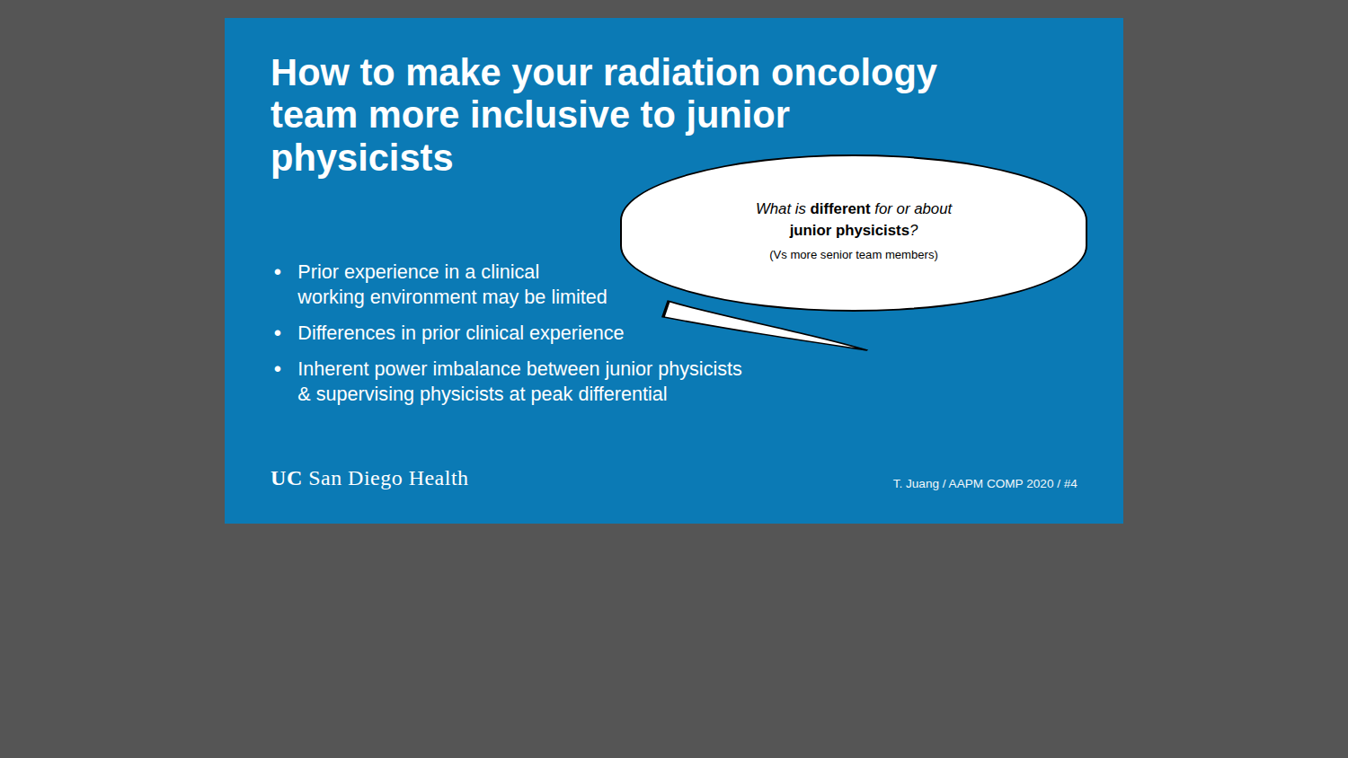How to make your radiation oncology team more inclusive to junior physicists
What is different for or about
junior physicists?
(Vs more senior team members)
Prior experience in a clinical
working environment may be limited
Differences in prior clinical experience
Inherent power imbalance between junior physicists
& supervising physicists at peak differential
UC San Diego Health
T. Juang / AAPM COMP 2020 / #4